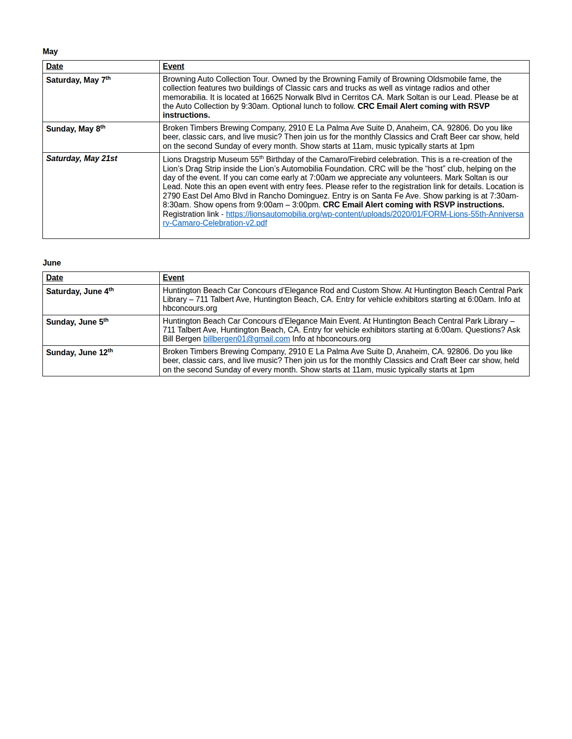May
| Date | Event |
| --- | --- |
| Saturday, May 7 th | Browning Auto Collection Tour. Owned by the Browning Family of Browning Oldsmobile fame, the collection features two buildings of Classic cars and trucks as well as vintage radios and other memorabilia. It is located at 16625 Norwalk Blvd in Cerritos CA. Mark Soltan is our Lead. Please be at the Auto Collection by 9:30am. Optional lunch to follow. CRC Email Alert coming with RSVP instructions. |
| Sunday, May 8 th | Broken Timbers Brewing Company, 2910 E La Palma Ave Suite D, Anaheim, CA. 92806. Do you like beer, classic cars, and live music? Then join us for the monthly Classics and Craft Beer car show, held on the second Sunday of every month. Show starts at 11am, music typically starts at 1pm |
| Saturday, May 21st | Lions Dragstrip Museum 55 th Birthday of the Camaro/Firebird celebration. This is a re-creation of the Lion’s Drag Strip inside the Lion’s Automobilia Foundation. CRC will be the “host” club, helping on the day of the event. If you can come early at 7:00am we appreciate any volunteers. Mark Soltan is our Lead. Note this an open event with entry fees. Please refer to the registration link for details. Location is 2790 East Del Amo Blvd in Rancho Dominguez. Entry is on Santa Fe Ave. Show parking is at 7:30am-8:30am. Show opens from 9:00am – 3:00pm. CRC Email Alert coming with RSVP instructions. Registration link - https://lionsautomobilia.org/wp-content/uploads/2020/01/FORM-Lions-55th-Anniversary-Camaro-Celebration-v2.pdf |
June
| Date | Event |
| --- | --- |
| Saturday, June 4 th | Huntington Beach Car Concours d’Elegance Rod and Custom Show. At Huntington Beach Central Park Library – 711 Talbert Ave, Huntington Beach, CA. Entry for vehicle exhibitors starting at 6:00am. Info at hbconcours.org |
| Sunday, June 5 th | Huntington Beach Car Concours d’Elegance Main Event. At Huntington Beach Central Park Library – 711 Talbert Ave, Huntington Beach, CA. Entry for vehicle exhibitors starting at 6:00am. Questions? Ask Bill Bergen billbergen01@gmail.com Info at hbconcours.org |
| Sunday, June 12 th | Broken Timbers Brewing Company, 2910 E La Palma Ave Suite D, Anaheim, CA. 92806. Do you like beer, classic cars, and live music? Then join us for the monthly Classics and Craft Beer car show, held on the second Sunday of every month. Show starts at 11am, music typically starts at 1pm |